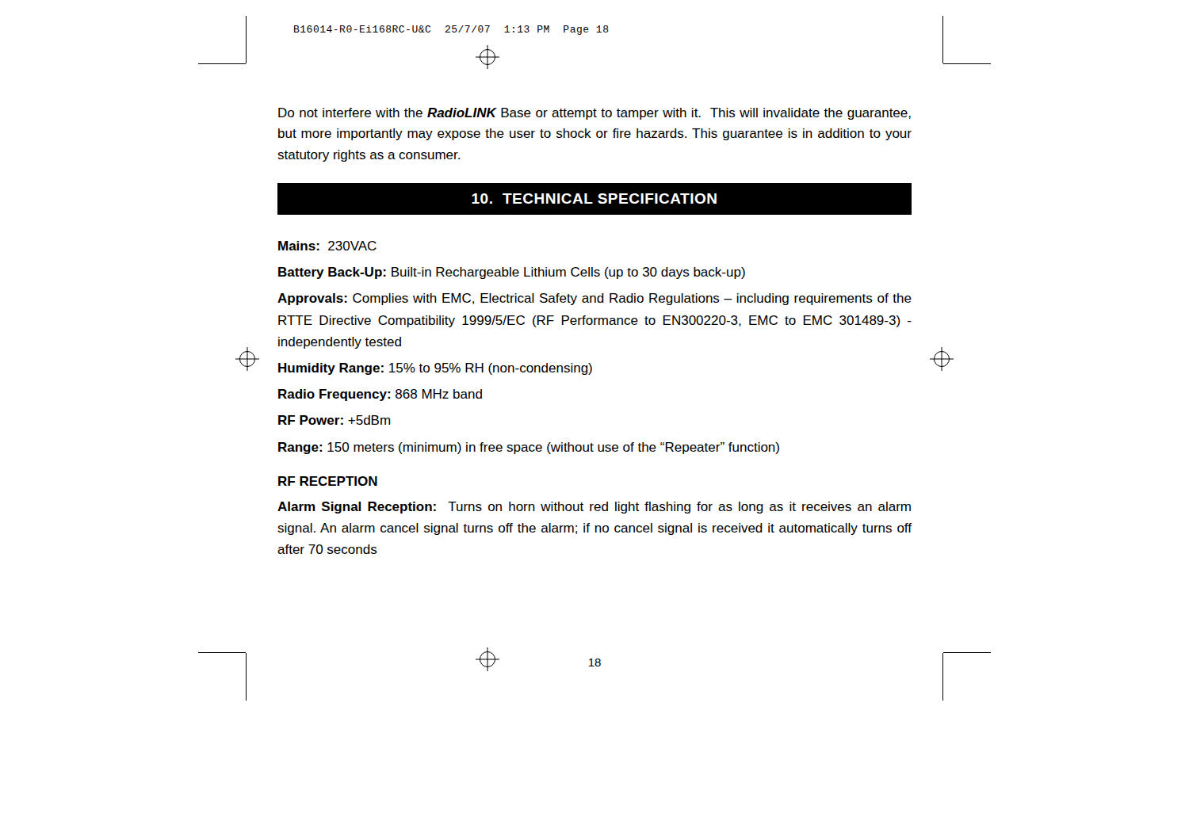B16014-R0-Ei168RC-U&C 25/7/07 1:13 PM Page 18
Do not interfere with the RadioLINK Base or attempt to tamper with it. This will invalidate the guarantee, but more importantly may expose the user to shock or fire hazards. This guarantee is in addition to your statutory rights as a consumer.
10. TECHNICAL SPECIFICATION
Mains: 230VAC
Battery Back-Up: Built-in Rechargeable Lithium Cells (up to 30 days back-up)
Approvals: Complies with EMC, Electrical Safety and Radio Regulations – including requirements of the RTTE Directive Compatibility 1999/5/EC (RF Performance to EN300220-3, EMC to EMC 301489-3) - independently tested
Humidity Range: 15% to 95% RH (non-condensing)
Radio Frequency: 868 MHz band
RF Power: +5dBm
Range: 150 meters (minimum) in free space (without use of the “Repeater” function)
RF RECEPTION
Alarm Signal Reception: Turns on horn without red light flashing for as long as it receives an alarm signal. An alarm cancel signal turns off the alarm; if no cancel signal is received it automatically turns off after 70 seconds
18